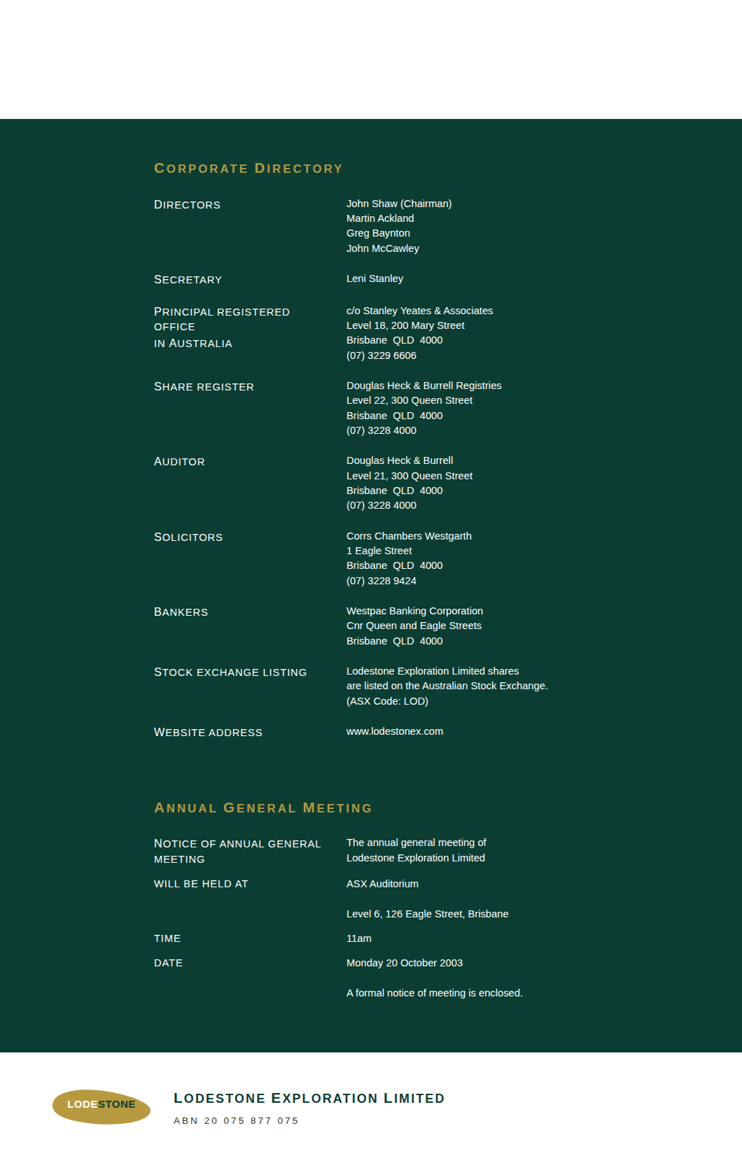CORPORATE DIRECTORY
| D IRECTORS | John Shaw (Chairman) Martin Ackland Greg Baynton John McCawley |
| S ECRETARY | Leni Stanley |
| P RINCIPAL REGISTERED OFFICE IN A USTRALIA | c/o Stanley Yeates & Associates Level 18, 200 Mary Street Brisbane QLD 4000 (07) 3229 6606 |
| S HARE REGISTER | Douglas Heck & Burrell Registries Level 22, 300 Queen Street Brisbane QLD 4000 (07) 3228 4000 |
| A UDITOR | Douglas Heck & Burrell Level 21, 300 Queen Street Brisbane QLD 4000 (07) 3228 4000 |
| S OLICITORS | Corrs Chambers Westgarth 1 Eagle Street Brisbane QLD 4000 (07) 3228 9424 |
| B ANKERS | Westpac Banking Corporation Cnr Queen and Eagle Streets Brisbane QLD 4000 |
| S TOCK EXCHANGE LISTING | Lodestone Exploration Limited shares are listed on the Australian Stock Exchange. (ASX Code: LOD) |
| W EBSITE ADDRESS | www.lodestonex.com |
ANNUAL GENERAL MEETING
| N OTICE OF ANNUAL GENERAL MEETING | The annual general meeting of Lodestone Exploration Limited |
| WILL BE HELD AT | ASX Auditorium Level 6, 126 Eagle Street, Brisbane |
| TIME | 11am |
| DATE | Monday 20 October 2003 A formal notice of meeting is enclosed. |
LODESTONE
LODESTONE EXPLORATION LIMITED
ABN 20 075 877 075